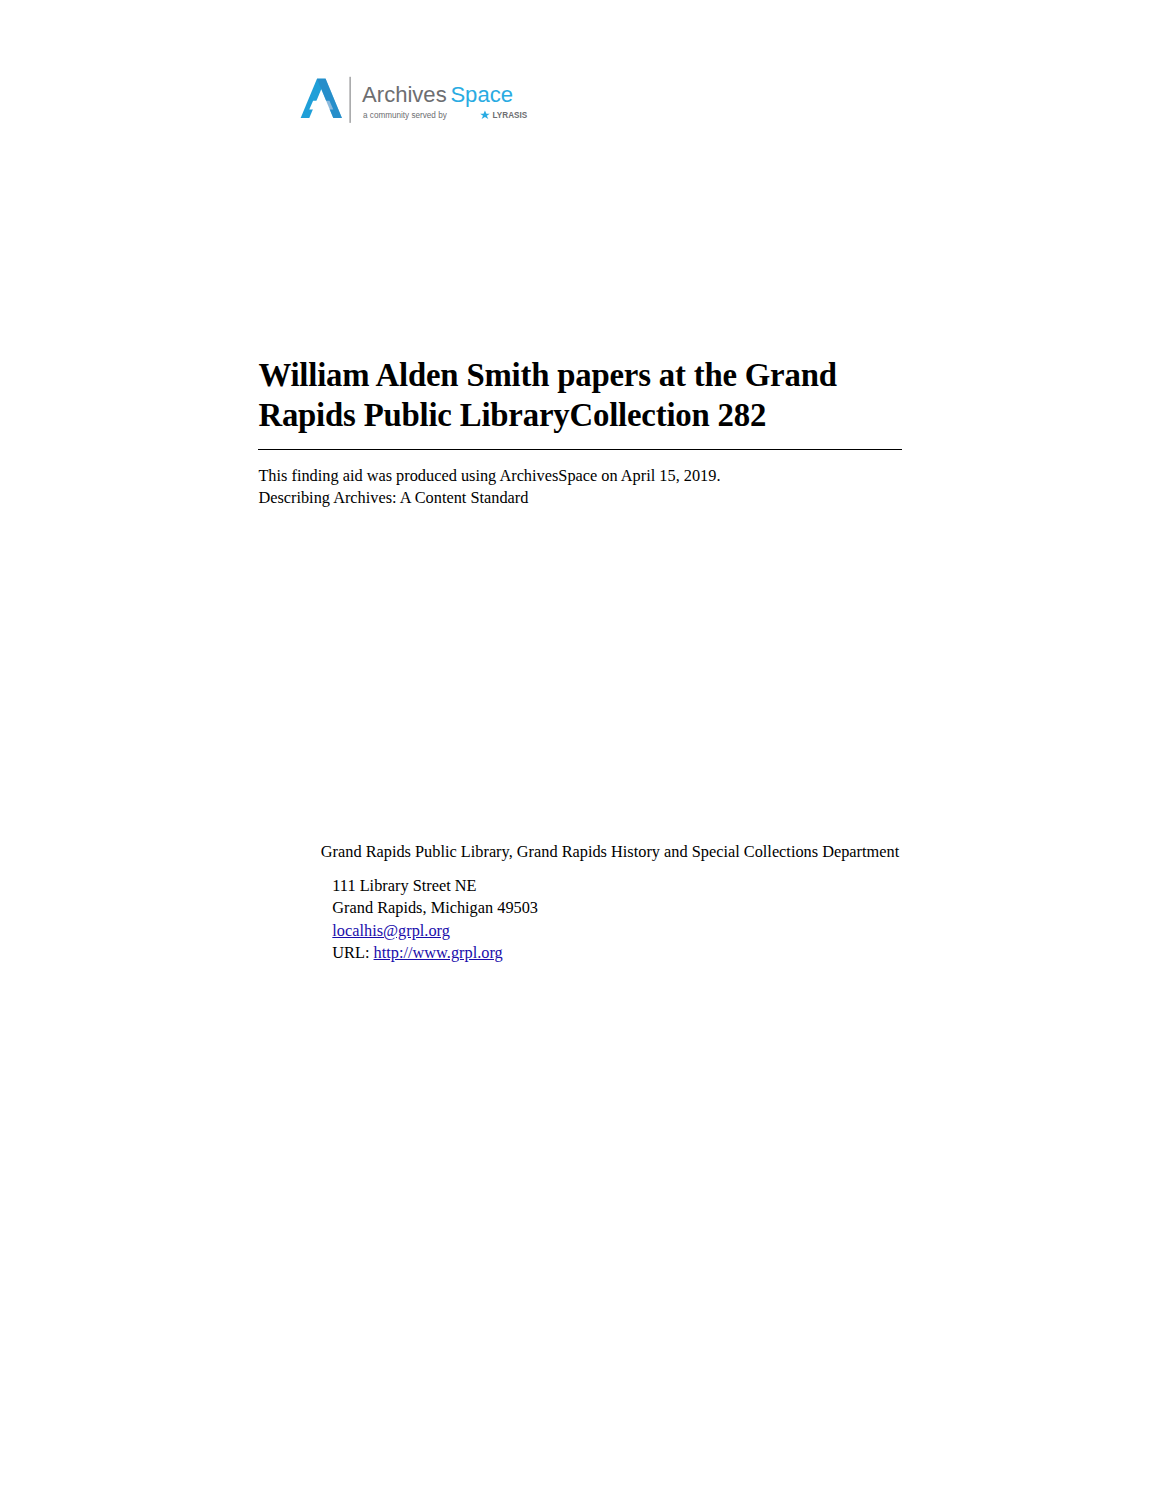ArchivesSpace logo Archives Space a community served by LYRASIS
William Alden Smith papers at the Grand Rapids Public LibraryCollection 282
This finding aid was produced using ArchivesSpace on April 15, 2019.
Describing Archives: A Content Standard
Grand Rapids Public Library, Grand Rapids History and Special Collections Department
111 Library Street NE
Grand Rapids, Michigan 49503
localhis@grpl.org
URL: http://www.grpl.org